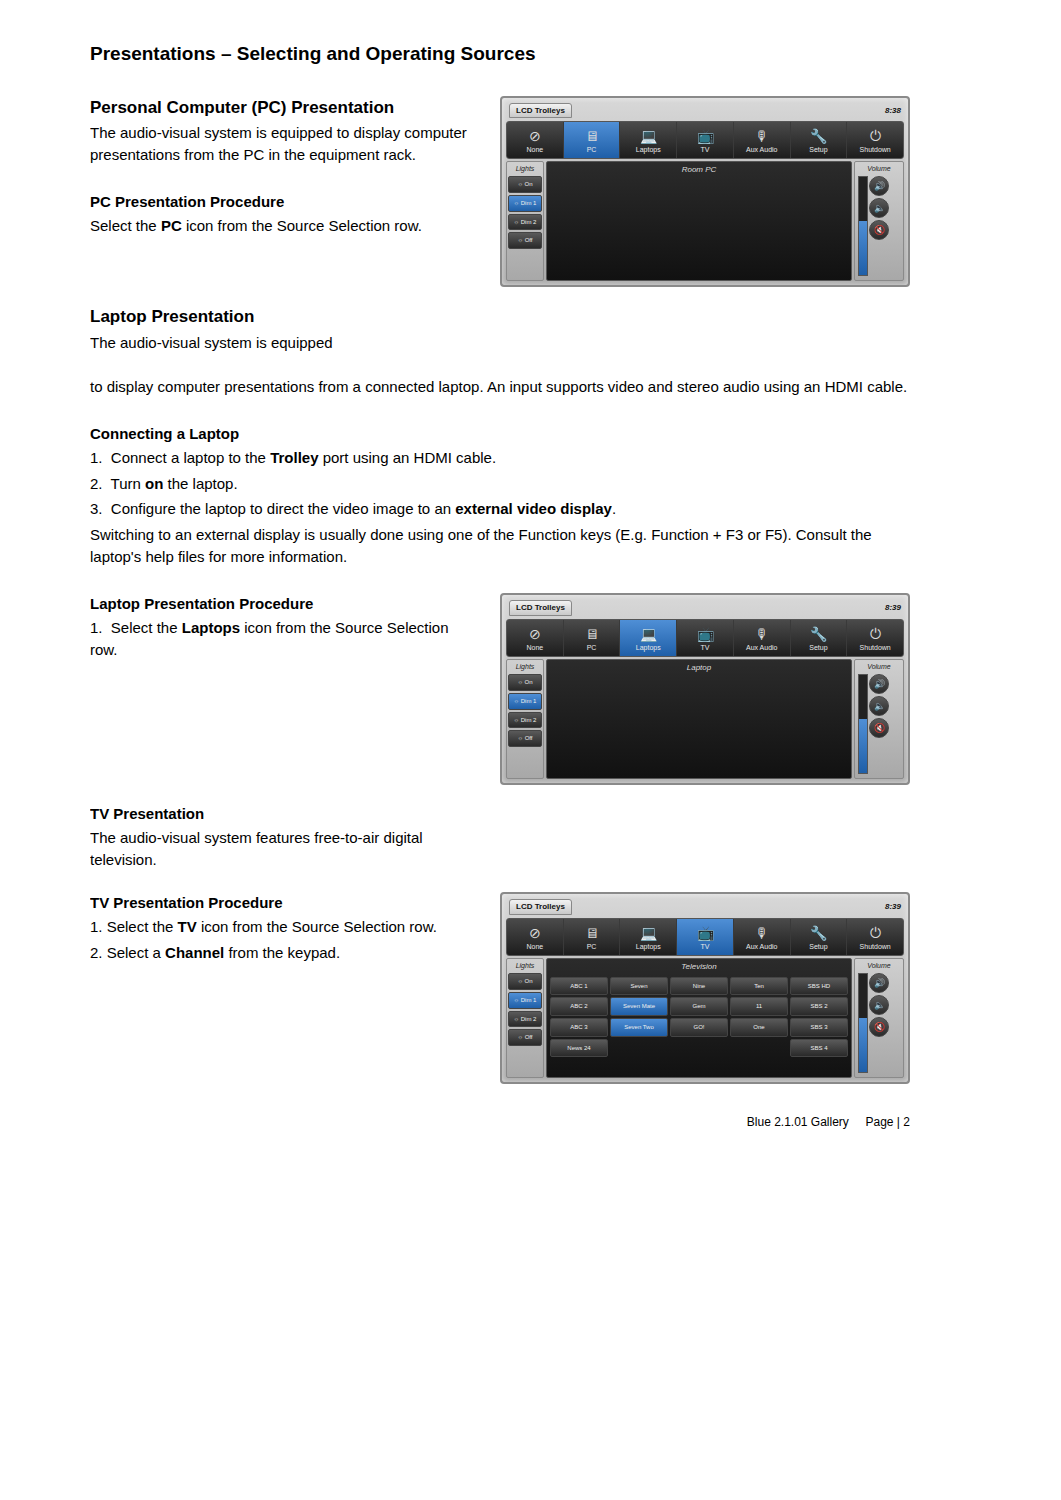Presentations – Selecting and Operating Sources
Personal Computer (PC) Presentation
The audio-visual system is equipped to display computer presentations from the PC in the equipment rack.
PC Presentation Procedure
Select the PC icon from the Source Selection row.
LCD Trolleys 8:38
⊘None
🖥PC
💻Laptops
📺TV
🎙Aux Audio
🔧Setup
⏻Shutdown
Lights
☼ On
☼ Dim 1
☼ Dim 2
☼ Off
Room PC
Volume
🔊
🔈
🔇
Laptop Presentation
The audio-visual system is equipped
to display computer presentations from a connected laptop. An input supports video and stereo audio using an HDMI cable.
Connecting a Laptop
1. Connect a laptop to the Trolley port using an HDMI cable.
2. Turn on the laptop.
3. Configure the laptop to direct the video image to an external video display.
Switching to an external display is usually done using one of the Function keys (E.g. Function + F3 or F5). Consult the laptop's help files for more information.
Laptop Presentation Procedure
1. Select the Laptops icon from the Source Selection row.
LCD Trolleys 8:39
⊘None
🖥PC
💻Laptops
📺TV
🎙Aux Audio
🔧Setup
⏻Shutdown
Lights
☼ On
☼ Dim 1
☼ Dim 2
☼ Off
Laptop
Volume
🔊
🔈
🔇
TV Presentation
The audio-visual system features free-to-air digital television.
TV Presentation Procedure
1. Select the TV icon from the Source Selection row.
2. Select a Channel from the keypad.
LCD Trolleys 8:39
⊘None
🖥PC
💻Laptops
📺TV
🎙Aux Audio
🔧Setup
⏻Shutdown
Lights
☼ On
☼ Dim 1
☼ Dim 2
☼ Off
Television
ABC 1
Seven
Nine
Ten
SBS HD
ABC 2
Seven Mate
Gem
11
SBS 2
ABC 3
Seven Two
GO!
One
SBS 3
News 24
SBS 4
Volume
🔊
🔈
🔇
Blue 2.1.01 Gallery Page | 2